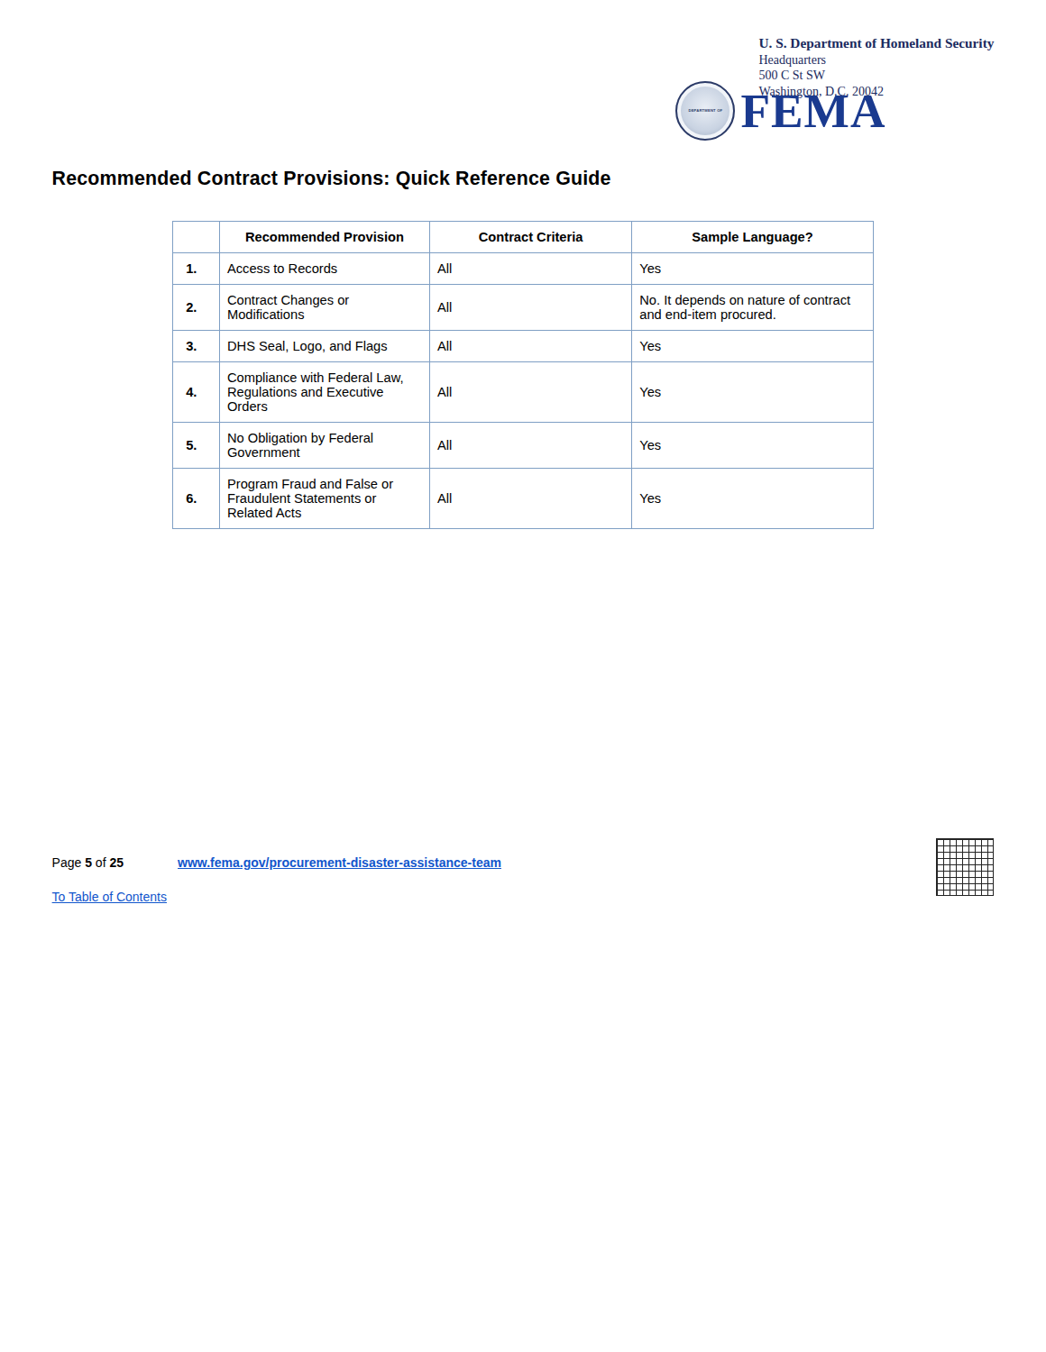U. S. Department of Homeland Security
Headquarters
500 C St SW
Washington, D.C. 20042
FEMA
Recommended Contract Provisions: Quick Reference Guide
| | Recommended Provision | Contract Criteria | Sample Language? |
| --- | --- | --- | --- |
| 1. | Access to Records | All | Yes |
| 2. | Contract Changes or Modifications | All | No. It depends on nature of contract and end-item procured. |
| 3. | DHS Seal, Logo, and Flags | All | Yes |
| 4. | Compliance with Federal Law, Regulations and Executive Orders | All | Yes |
| 5. | No Obligation by Federal Government | All | Yes |
| 6. | Program Fraud and False or Fraudulent Statements or Related Acts | All | Yes |
Page 5 of 25 www.fema.gov/procurement-disaster-assistance-team
To Table of Contents